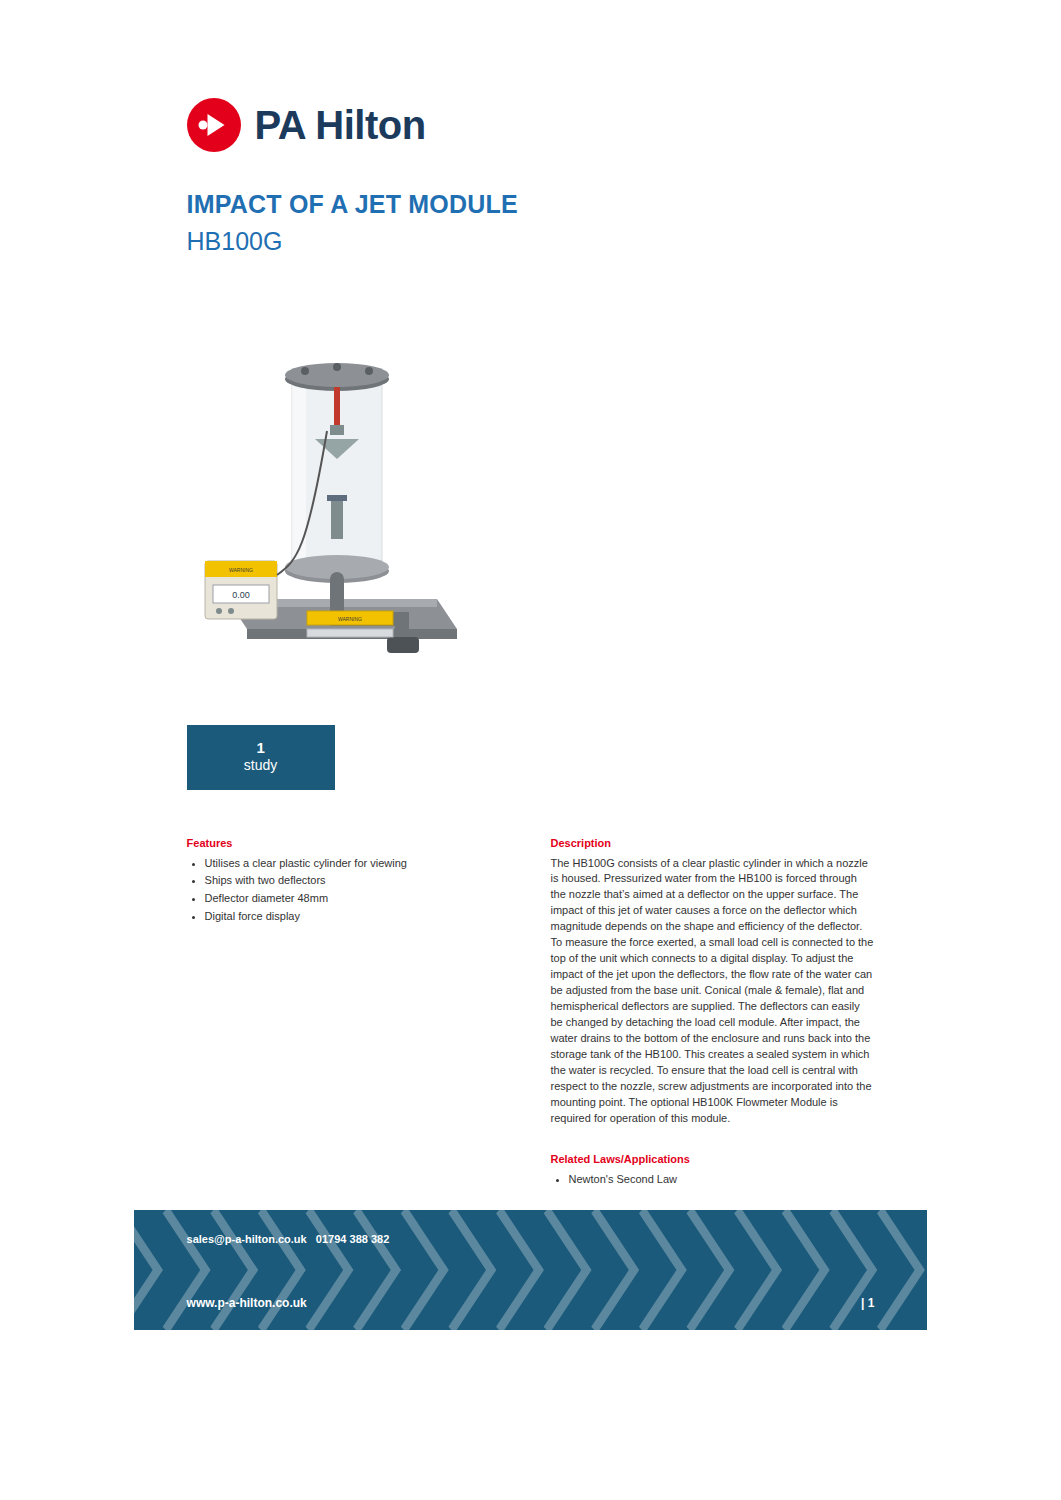PA Hilton
Impact of a Jet Module
HB100G
WARNING 0.00 WARNING
1 study
Features
Utilises a clear plastic cylinder for viewing
Ships with two deflectors
Deflector diameter 48mm
Digital force display
Description
The HB100G consists of a clear plastic cylinder in which a nozzle is housed. Pressurized water from the HB100 is forced through the nozzle that’s aimed at a deflector on the upper surface. The impact of this jet of water causes a force on the deflector which magnitude depends on the shape and efficiency of the deflector. To measure the force exerted, a small load cell is connected to the top of the unit which connects to a digital display. To adjust the impact of the jet upon the deflectors, the flow rate of the water can be adjusted from the base unit. Conical (male & female), flat and hemispherical deflectors are supplied. The deflectors can easily be changed by detaching the load cell module. After impact, the water drains to the bottom of the enclosure and runs back into the storage tank of the HB100. This creates a sealed system in which the water is recycled. To ensure that the load cell is central with respect to the nozzle, screw adjustments are incorporated into the mounting point. The optional HB100K Flowmeter Module is required for operation of this module.
Related Laws/Applications
Newton's Second Law
sales@p-a-hilton.co.uk 01794 388 382
www.p-a-hilton.co.uk | 1